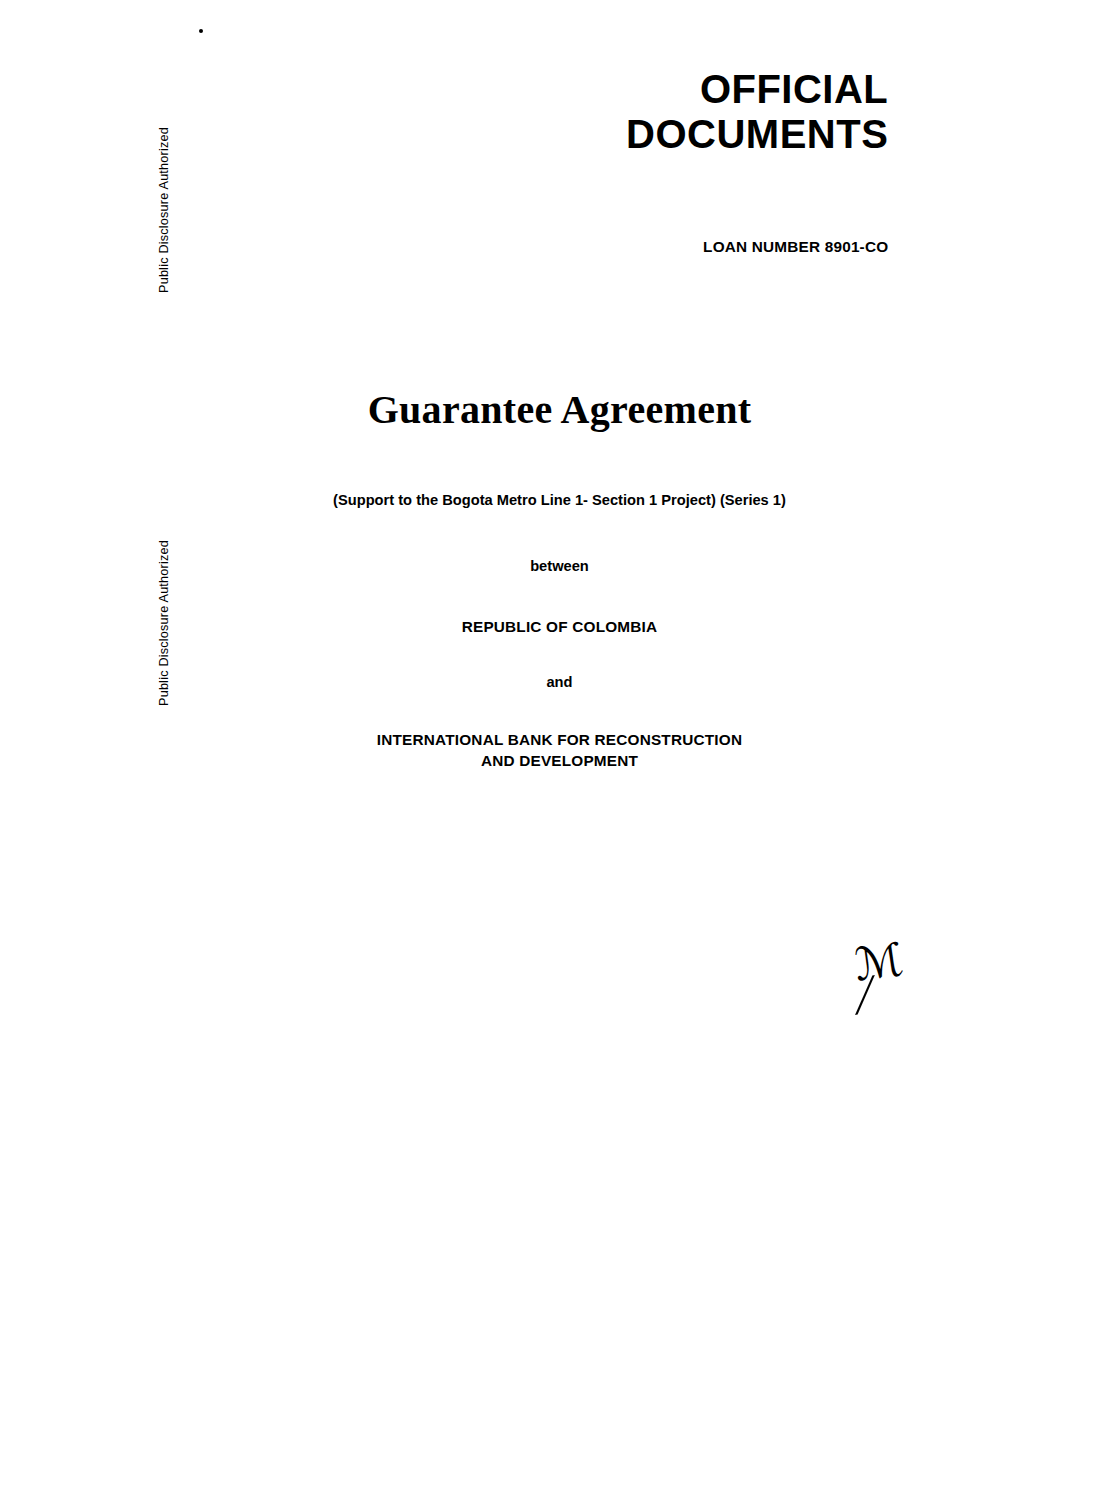Public Disclosure Authorized
Public Disclosure Authorized
OFFICIAL DOCUMENTS
LOAN NUMBER 8901-CO
Guarantee Agreement
(Support to the Bogota Metro Line 1- Section 1 Project) (Series 1)
between
REPUBLIC OF COLOMBIA
and
INTERNATIONAL BANK FOR RECONSTRUCTION
AND DEVELOPMENT
ℳ ⁄